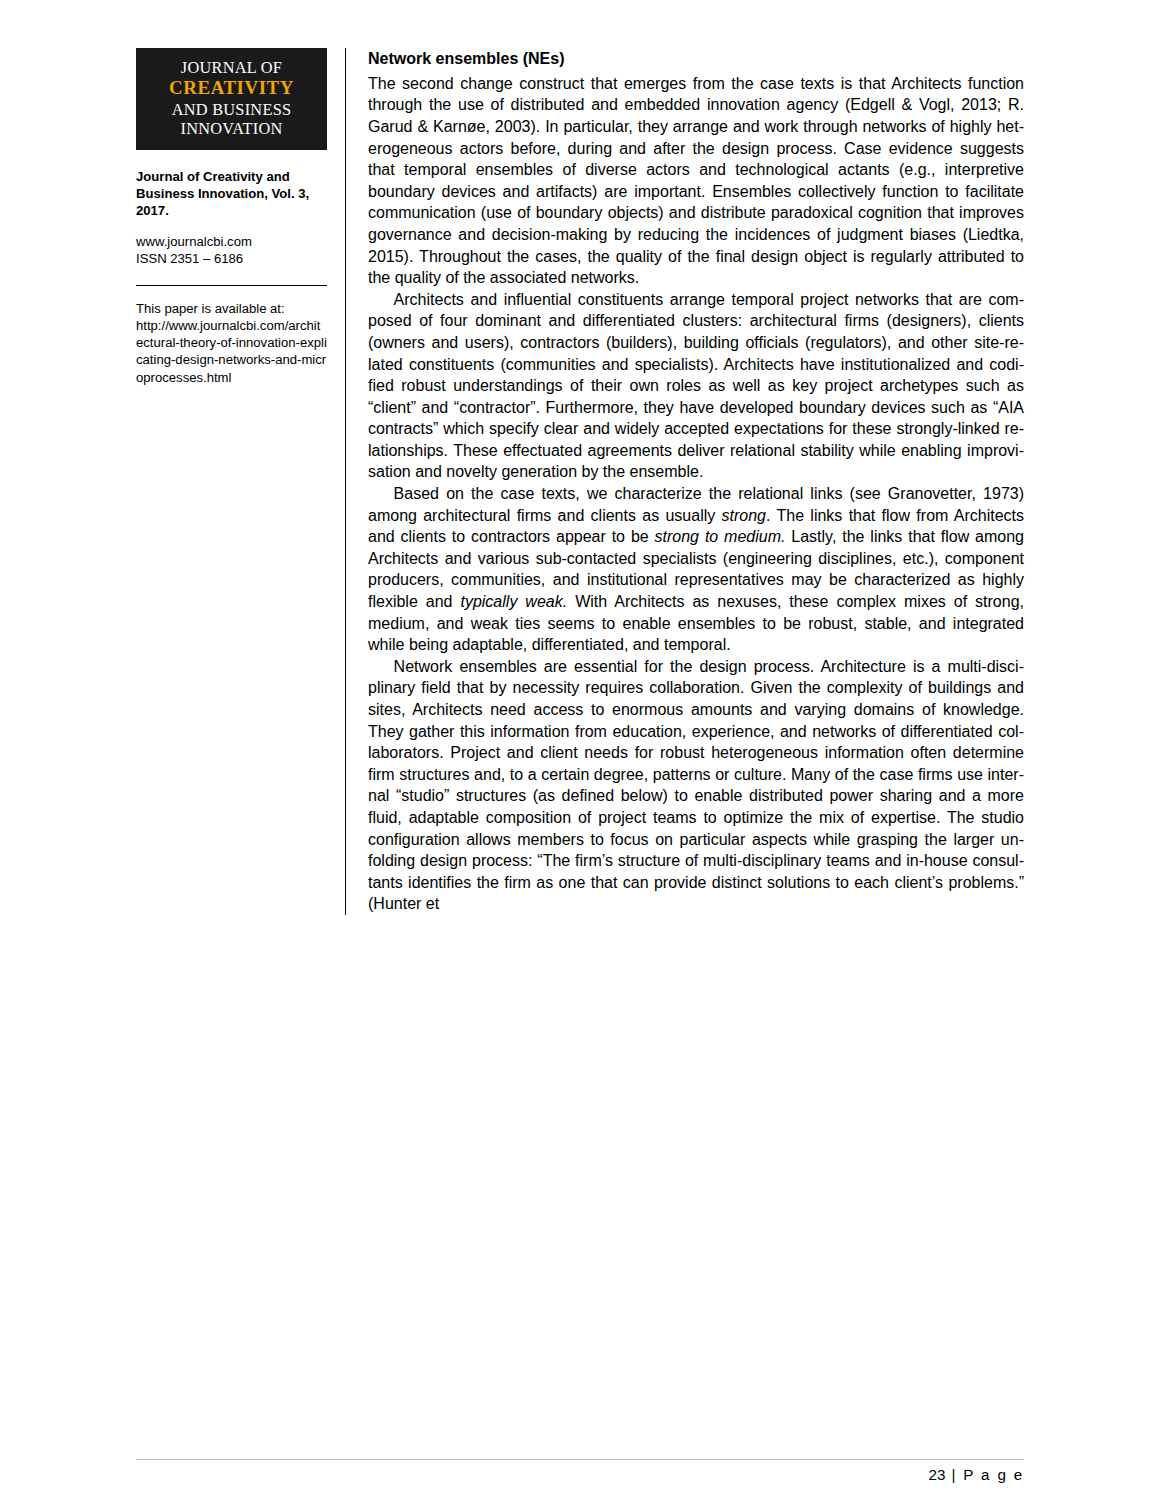Journal of Creativity and Business Innovation
Journal of Creativity and Business Innovation, Vol. 3, 2017.
www.journalcbi.com
ISSN 2351 – 6186
This paper is available at:
http://www.journalcbi.com/architectural-theory-of-innovation-explicating-design-networks-and-microprocesses.html
Network ensembles (NEs)
The second change construct that emerges from the case texts is that Architects function through the use of distributed and embedded innovation agency (Edgell & Vogl, 2013; R. Garud & Karnøe, 2003). In particular, they arrange and work through networks of highly heterogeneous actors before, during and after the design process. Case evidence suggests that temporal ensembles of diverse actors and technological actants (e.g., interpretive boundary devices and artifacts) are important. Ensembles collectively function to facilitate communication (use of boundary objects) and distribute paradoxical cognition that improves governance and decision-making by reducing the incidences of judgment biases (Liedtka, 2015). Throughout the cases, the quality of the final design object is regularly attributed to the quality of the associated networks.
Architects and influential constituents arrange temporal project networks that are composed of four dominant and differentiated clusters: architectural firms (designers), clients (owners and users), contractors (builders), building officials (regulators), and other site-related constituents (communities and specialists). Architects have institutionalized and codified robust understandings of their own roles as well as key project archetypes such as “client” and “contractor”. Furthermore, they have developed boundary devices such as “AIA contracts” which specify clear and widely accepted expectations for these strongly-linked relationships. These effectuated agreements deliver relational stability while enabling improvisation and novelty generation by the ensemble.
Based on the case texts, we characterize the relational links (see Granovetter, 1973) among architectural firms and clients as usually strong. The links that flow from Architects and clients to contractors appear to be strong to medium. Lastly, the links that flow among Architects and various sub-contacted specialists (engineering disciplines, etc.), component producers, communities, and institutional representatives may be characterized as highly flexible and typically weak. With Architects as nexuses, these complex mixes of strong, medium, and weak ties seems to enable ensembles to be robust, stable, and integrated while being adaptable, differentiated, and temporal.
Network ensembles are essential for the design process. Architecture is a multi-disciplinary field that by necessity requires collaboration. Given the complexity of buildings and sites, Architects need access to enormous amounts and varying domains of knowledge. They gather this information from education, experience, and networks of differentiated collaborators. Project and client needs for robust heterogeneous information often determine firm structures and, to a certain degree, patterns or culture. Many of the case firms use internal “studio” structures (as defined below) to enable distributed power sharing and a more fluid, adaptable composition of project teams to optimize the mix of expertise. The studio configuration allows members to focus on particular aspects while grasping the larger unfolding design process: “The firm’s structure of multi-disciplinary teams and in-house consultants identifies the firm as one that can provide distinct solutions to each client’s problems.” (Hunter et
23 | P a g e